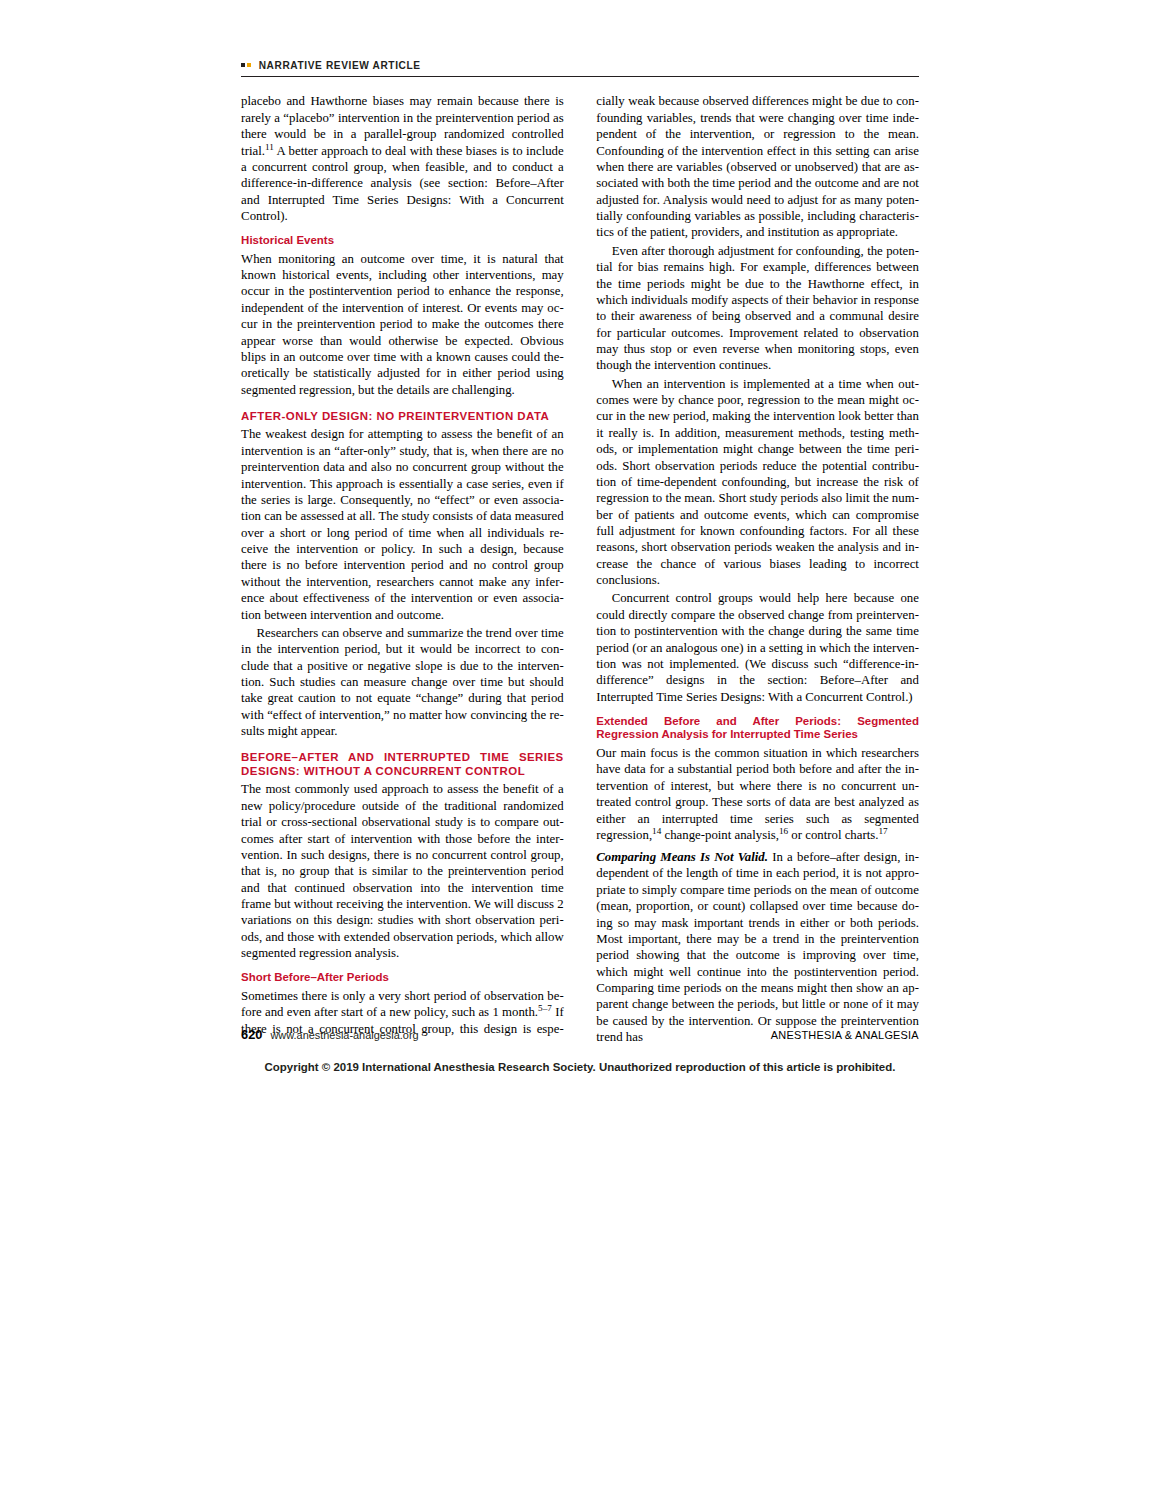NARRATIVE REVIEW ARTICLE
placebo and Hawthorne biases may remain because there is rarely a “placebo” intervention in the preintervention period as there would be in a parallel-group randomized controlled trial.11 A better approach to deal with these biases is to include a concurrent control group, when feasible, and to conduct a difference-in-difference analysis (see section: Before–After and Interrupted Time Series Designs: With a Concurrent Control).
Historical Events
When monitoring an outcome over time, it is natural that known historical events, including other interventions, may occur in the postintervention period to enhance the response, independent of the intervention of interest. Or events may occur in the preintervention period to make the outcomes there appear worse than would otherwise be expected. Obvious blips in an outcome over time with a known causes could theoretically be statistically adjusted for in either period using segmented regression, but the details are challenging.
After-Only Design: No Preintervention Data
The weakest design for attempting to assess the benefit of an intervention is an “after-only” study, that is, when there are no preintervention data and also no concurrent group without the intervention. This approach is essentially a case series, even if the series is large. Consequently, no “effect” or even association can be assessed at all. The study consists of data measured over a short or long period of time when all individuals receive the intervention or policy. In such a design, because there is no before intervention period and no control group without the intervention, researchers cannot make any inference about effectiveness of the intervention or even association between intervention and outcome.
Researchers can observe and summarize the trend over time in the intervention period, but it would be incorrect to conclude that a positive or negative slope is due to the intervention. Such studies can measure change over time but should take great caution to not equate “change” during that period with “effect of intervention,” no matter how convincing the results might appear.
Before–After and Interrupted Time Series Designs: Without a Concurrent Control
The most commonly used approach to assess the benefit of a new policy/procedure outside of the traditional randomized trial or cross-sectional observational study is to compare outcomes after start of intervention with those before the intervention. In such designs, there is no concurrent control group, that is, no group that is similar to the preintervention period and that continued observation into the intervention time frame but without receiving the intervention. We will discuss 2 variations on this design: studies with short observation periods, and those with extended observation periods, which allow segmented regression analysis.
Short Before–After Periods
Sometimes there is only a very short period of observation before and even after start of a new policy, such as 1 month.5–7 If there is not a concurrent control group, this design is especially weak because observed differences might be due to confounding variables, trends that were changing over time independent of the intervention, or regression to the mean. Confounding of the intervention effect in this setting can arise when there are variables (observed or unobserved) that are associated with both the time period and the outcome and are not adjusted for. Analysis would need to adjust for as many potentially confounding variables as possible, including characteristics of the patient, providers, and institution as appropriate.
Even after thorough adjustment for confounding, the potential for bias remains high. For example, differences between the time periods might be due to the Hawthorne effect, in which individuals modify aspects of their behavior in response to their awareness of being observed and a communal desire for particular outcomes. Improvement related to observation may thus stop or even reverse when monitoring stops, even though the intervention continues.
When an intervention is implemented at a time when outcomes were by chance poor, regression to the mean might occur in the new period, making the intervention look better than it really is. In addition, measurement methods, testing methods, or implementation might change between the time periods. Short observation periods reduce the potential contribution of time-dependent confounding, but increase the risk of regression to the mean. Short study periods also limit the number of patients and outcome events, which can compromise full adjustment for known confounding factors. For all these reasons, short observation periods weaken the analysis and increase the chance of various biases leading to incorrect conclusions.
Concurrent control groups would help here because one could directly compare the observed change from preintervention to postintervention with the change during the same time period (or an analogous one) in a setting in which the intervention was not implemented. (We discuss such “difference-in-difference” designs in the section: Before–After and Interrupted Time Series Designs: With a Concurrent Control.)
Extended Before and After Periods: Segmented Regression Analysis for Interrupted Time Series
Our main focus is the common situation in which researchers have data for a substantial period both before and after the intervention of interest, but where there is no concurrent untreated control group. These sorts of data are best analyzed as either an interrupted time series such as segmented regression,14 change-point analysis,16 or control charts.17
Comparing Means Is Not Valid. In a before–after design, independent of the length of time in each period, it is not appropriate to simply compare time periods on the mean of outcome (mean, proportion, or count) collapsed over time because doing so may mask important trends in either or both periods. Most important, there may be a trend in the preintervention period showing that the outcome is improving over time, which might well continue into the postintervention period. Comparing time periods on the means might then show an apparent change between the periods, but little or none of it may be caused by the intervention. Or suppose the preintervention trend has
620 www.anesthesia-analgesia.org
ANESTHESIA & ANALGESIA
Copyright © 2019 International Anesthesia Research Society. Unauthorized reproduction of this article is prohibited.